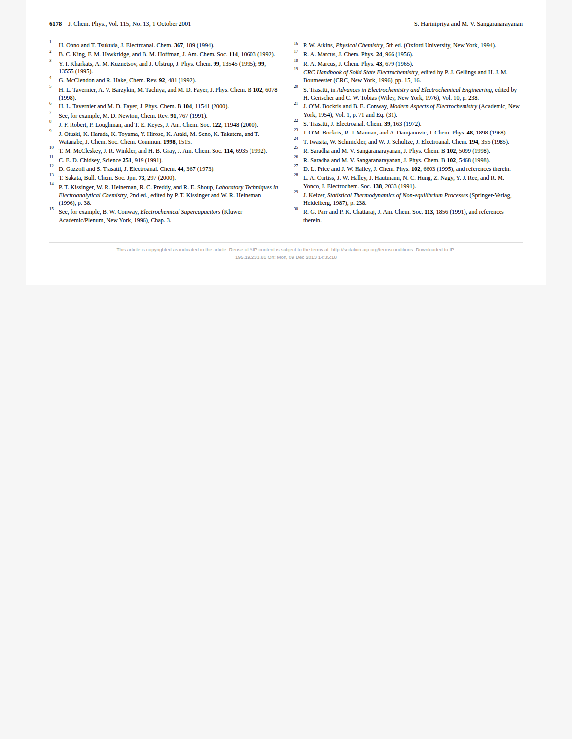6178 J. Chem. Phys., Vol. 115, No. 13, 1 October 2001 S. Harinipriya and M. V. Sangaranarayanan
H. Ohno and T. Tsukuda, J. Electroanal. Chem. 367, 189 (1994).
B. C. King, F. M. Hawkridge, and B. M. Hoffman, J. Am. Chem. Soc. 114, 10603 (1992).
Y. I. Kharkats, A. M. Kuznetsov, and J. Ulstrup, J. Phys. Chem. 99, 13545 (1995); 99, 13555 (1995).
G. McClendon and R. Hake, Chem. Rev. 92, 481 (1992).
H. L. Tavernier, A. V. Barzykin, M. Tachiya, and M. D. Fayer, J. Phys. Chem. B 102, 6078 (1998).
H. L. Tavernier and M. D. Fayer, J. Phys. Chem. B 104, 11541 (2000).
See, for example, M. D. Newton, Chem. Rev. 91, 767 (1991).
J. F. Robert, P. Loughman, and T. E. Keyes, J. Am. Chem. Soc. 122, 11948 (2000).
J. Otuski, K. Harada, K. Toyama, Y. Hirose, K. Araki, M. Seno, K. Takatera, and T. Watanabe, J. Chem. Soc. Chem. Commun. 1998, 1515.
T. M. McCleskey, J. R. Winkler, and H. B. Gray, J. Am. Chem. Soc. 114, 6935 (1992).
C. E. D. Chidsey, Science 251, 919 (1991).
D. Gazzoli and S. Trasatti, J. Electroanal. Chem. 44, 367 (1973).
T. Sakata, Bull. Chem. Soc. Jpn. 73, 297 (2000).
P. T. Kissinger, W. R. Heineman, R. C. Preddy, and R. E. Shoup, Laboratory Techniques in Electroanalytical Chemistry, 2nd ed., edited by P. T. Kissinger and W. R. Heineman (1996), p. 38.
See, for example, B. W. Conway, Electrochemical Supercapacitors (Kluwer Academic/Plenum, New York, 1996), Chap. 3.
P. W. Atkins, Physical Chemistry, 5th ed. (Oxford University, New York, 1994).
R. A. Marcus, J. Chem. Phys. 24, 966 (1956).
R. A. Marcus, J. Chem. Phys. 43, 679 (1965).
CRC Handbook of Solid State Electrochemistry, edited by P. J. Gellings and H. J. M. Boumeester (CRC, New York, 1996), pp. 15, 16.
S. Trasatti, in Advances in Electrochemistry and Electrochemical Engineering, edited by H. Gerischer and C. W. Tobias (Wiley, New York, 1976), Vol. 10, p. 238.
J. O'M. Bockris and B. E. Conway, Modern Aspects of Electrochemistry (Academic, New York, 1954), Vol. 1, p. 71 and Eq. (31).
S. Trasatti, J. Electroanal. Chem. 39, 163 (1972).
J. O'M. Bockris, R. J. Mannan, and A. Damjanovic, J. Chem. Phys. 48, 1898 (1968).
T. Iwasita, W. Schmickler, and W. J. Schultze, J. Electroanal. Chem. 194, 355 (1985).
R. Saradha and M. V. Sangaranarayanan, J. Phys. Chem. B 102, 5099 (1998).
R. Saradha and M. V. Sangaranarayanan, J. Phys. Chem. B 102, 5468 (1998).
D. L. Price and J. W. Halley, J. Chem. Phys. 102, 6603 (1995), and references therein.
L. A. Curtiss, J. W. Halley, J. Hautmann, N. C. Hung, Z. Nagy, Y. J. Ree, and R. M. Yonco, J. Electrochem. Soc. 138, 2033 (1991).
J. Keizer, Statistical Thermodynamics of Non-equilibrium Processes (Springer-Verlag, Heidelberg, 1987), p. 238.
R. G. Parr and P. K. Chattaraj, J. Am. Chem. Soc. 113, 1856 (1991), and references therein.
This article is copyrighted as indicated in the article. Reuse of AIP content is subject to the terms at: http://scitation.aip.org/termsconditions. Downloaded to IP:
195.19.233.81 On: Mon, 09 Dec 2013 14:35:18